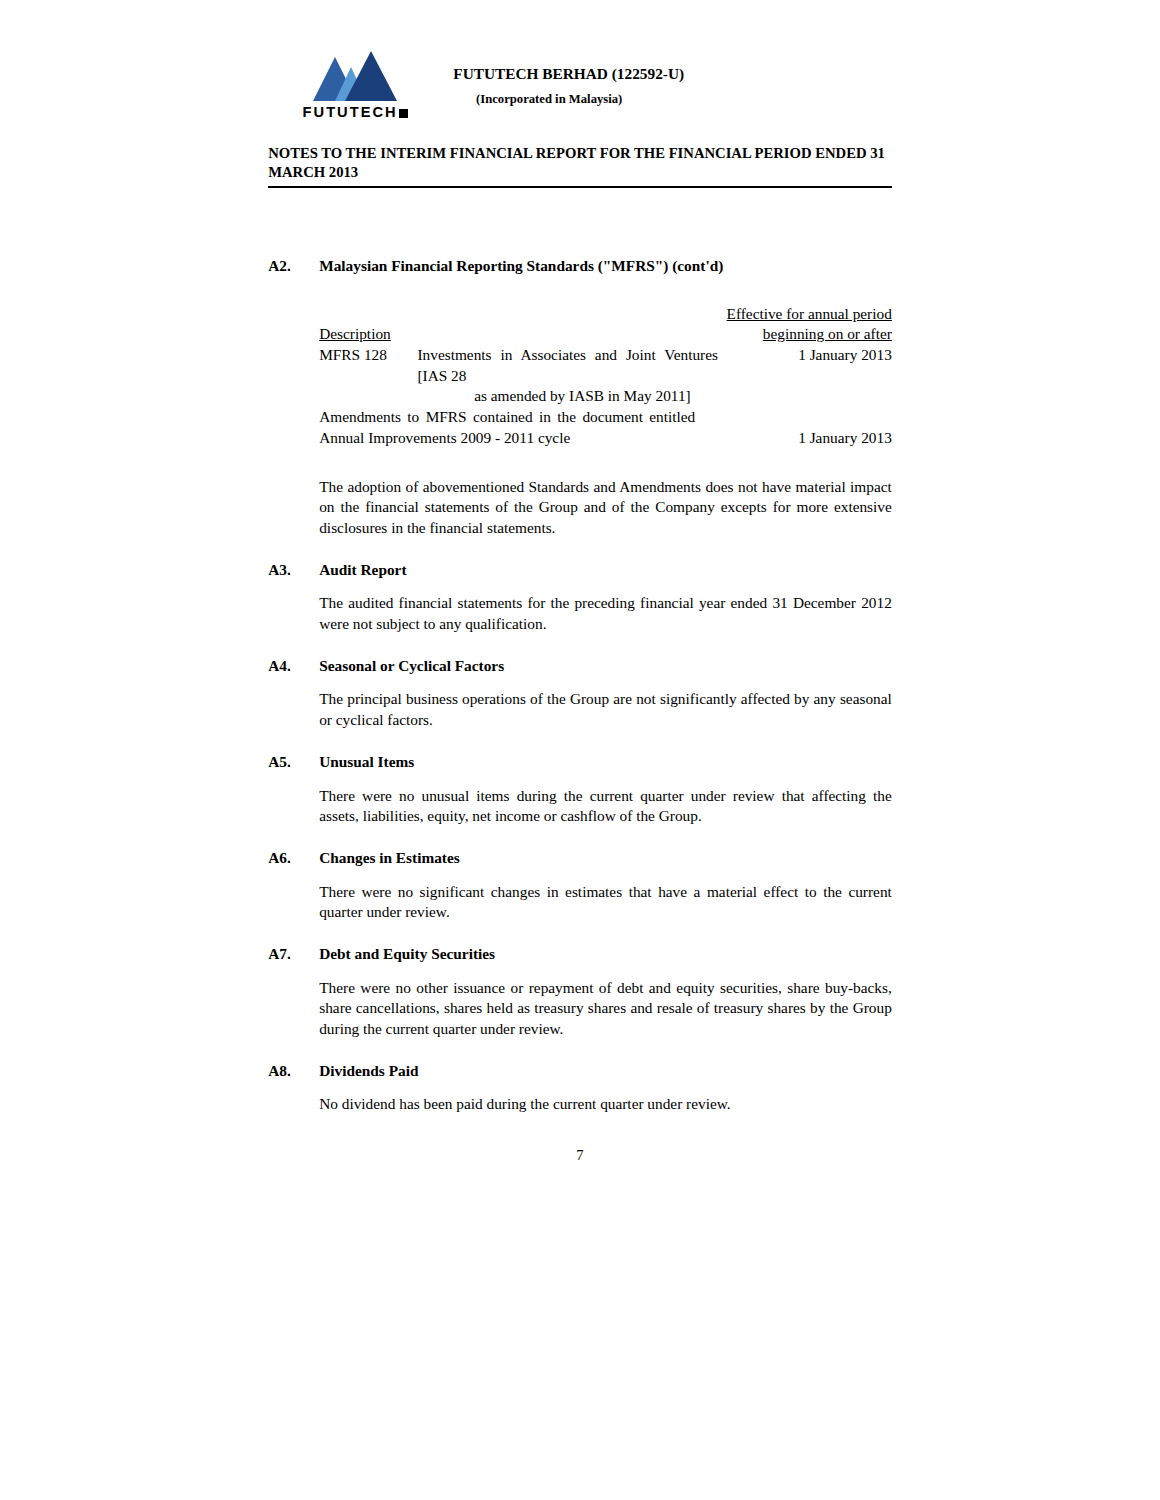FUTUTECH
FUTUTECH BERHAD (122592-U)
(Incorporated in Malaysia)
NOTES TO THE INTERIM FINANCIAL REPORT FOR THE FINANCIAL PERIOD ENDED 31 MARCH 2013
A2.
Malaysian Financial Reporting Standards ("MFRS") (cont'd)
| | | Effective for annual period |
| Description | | beginning on or after |
| MFRS 128 | Investments in Associates and Joint Ventures [IAS 28 as amended by IASB in May 2011] | 1 January 2013 |
| | Amendments to MFRS contained in the document entitled Annual Improvements 2009 - 2011 cycle | 1 January 2013 |
The adoption of abovementioned Standards and Amendments does not have material impact on the financial statements of the Group and of the Company excepts for more extensive disclosures in the financial statements.
A3.
Audit Report
The audited financial statements for the preceding financial year ended 31 December 2012 were not subject to any qualification.
A4.
Seasonal or Cyclical Factors
The principal business operations of the Group are not significantly affected by any seasonal or cyclical factors.
A5.
Unusual Items
There were no unusual items during the current quarter under review that affecting the assets, liabilities, equity, net income or cashflow of the Group.
A6.
Changes in Estimates
There were no significant changes in estimates that have a material effect to the current quarter under review.
A7.
Debt and Equity Securities
There were no other issuance or repayment of debt and equity securities, share buy-backs, share cancellations, shares held as treasury shares and resale of treasury shares by the Group during the current quarter under review.
A8.
Dividends Paid
No dividend has been paid during the current quarter under review.
7